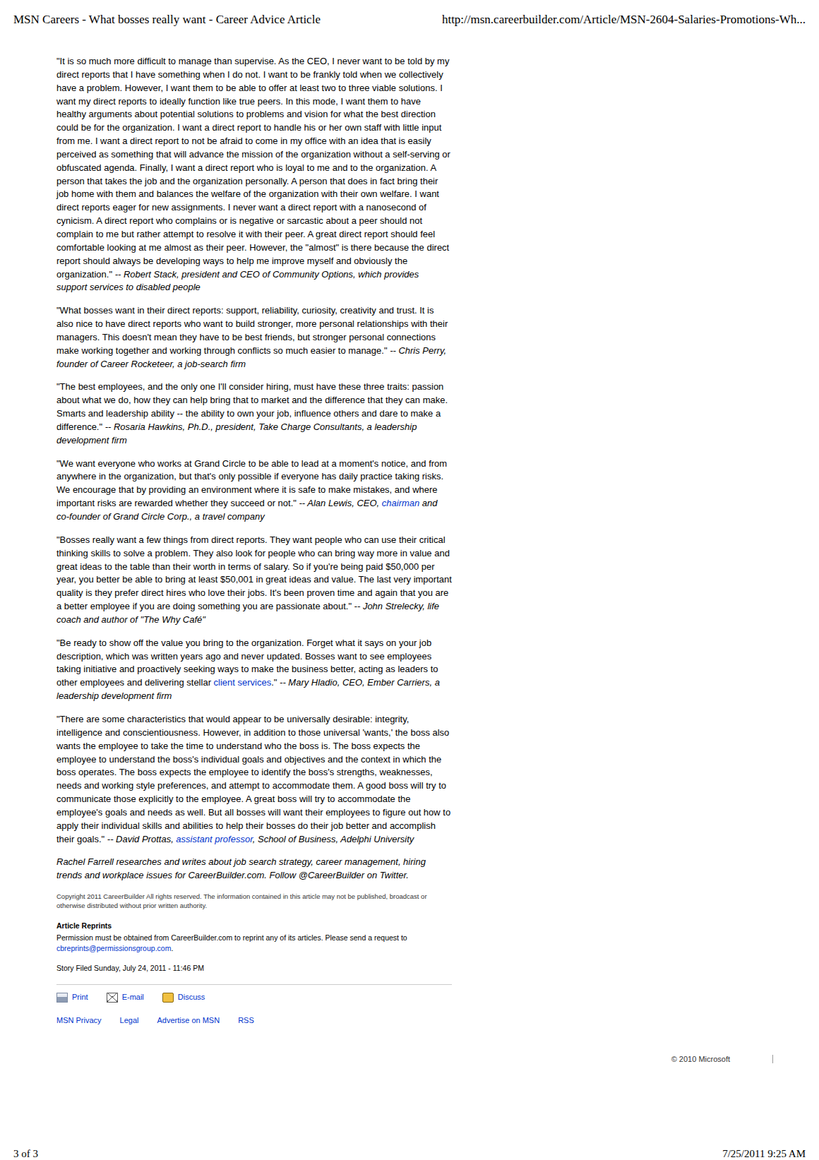MSN Careers - What bosses really want - Career Advice Article
http://msn.careerbuilder.com/Article/MSN-2604-Salaries-Promotions-Wh...
"It is so much more difficult to manage than supervise. As the CEO, I never want to be told by my direct reports that I have something when I do not. I want to be frankly told when we collectively have a problem. However, I want them to be able to offer at least two to three viable solutions. I want my direct reports to ideally function like true peers. In this mode, I want them to have healthy arguments about potential solutions to problems and vision for what the best direction could be for the organization. I want a direct report to handle his or her own staff with little input from me. I want a direct report to not be afraid to come in my office with an idea that is easily perceived as something that will advance the mission of the organization without a self-serving or obfuscated agenda. Finally, I want a direct report who is loyal to me and to the organization. A person that takes the job and the organization personally. A person that does in fact bring their job home with them and balances the welfare of the organization with their own welfare. I want direct reports eager for new assignments. I never want a direct report with a nanosecond of cynicism. A direct report who complains or is negative or sarcastic about a peer should not complain to me but rather attempt to resolve it with their peer. A great direct report should feel comfortable looking at me almost as their peer. However, the "almost" is there because the direct report should always be developing ways to help me improve myself and obviously the organization." -- Robert Stack, president and CEO of Community Options, which provides support services to disabled people
"What bosses want in their direct reports: support, reliability, curiosity, creativity and trust. It is also nice to have direct reports who want to build stronger, more personal relationships with their managers. This doesn't mean they have to be best friends, but stronger personal connections make working together and working through conflicts so much easier to manage." -- Chris Perry, founder of Career Rocketeer, a job-search firm
"The best employees, and the only one I'll consider hiring, must have these three traits: passion about what we do, how they can help bring that to market and the difference that they can make. Smarts and leadership ability -- the ability to own your job, influence others and dare to make a difference." -- Rosaria Hawkins, Ph.D., president, Take Charge Consultants, a leadership development firm
"We want everyone who works at Grand Circle to be able to lead at a moment's notice, and from anywhere in the organization, but that's only possible if everyone has daily practice taking risks. We encourage that by providing an environment where it is safe to make mistakes, and where important risks are rewarded whether they succeed or not." -- Alan Lewis, CEO, chairman and co-founder of Grand Circle Corp., a travel company
"Bosses really want a few things from direct reports. They want people who can use their critical thinking skills to solve a problem. They also look for people who can bring way more in value and great ideas to the table than their worth in terms of salary. So if you're being paid $50,000 per year, you better be able to bring at least $50,001 in great ideas and value. The last very important quality is they prefer direct hires who love their jobs. It's been proven time and again that you are a better employee if you are doing something you are passionate about." -- John Strelecky, life coach and author of "The Why Café"
"Be ready to show off the value you bring to the organization. Forget what it says on your job description, which was written years ago and never updated. Bosses want to see employees taking initiative and proactively seeking ways to make the business better, acting as leaders to other employees and delivering stellar client services." -- Mary Hladio, CEO, Ember Carriers, a leadership development firm
"There are some characteristics that would appear to be universally desirable: integrity, intelligence and conscientiousness. However, in addition to those universal 'wants,' the boss also wants the employee to take the time to understand who the boss is. The boss expects the employee to understand the boss's individual goals and objectives and the context in which the boss operates. The boss expects the employee to identify the boss's strengths, weaknesses, needs and working style preferences, and attempt to accommodate them. A good boss will try to communicate those explicitly to the employee. A great boss will try to accommodate the employee's goals and needs as well. But all bosses will want their employees to figure out how to apply their individual skills and abilities to help their bosses do their job better and accomplish their goals." -- David Prottas, assistant professor, School of Business, Adelphi University
Rachel Farrell researches and writes about job search strategy, career management, hiring trends and workplace issues for CareerBuilder.com. Follow @CareerBuilder on Twitter.
Copyright 2011 CareerBuilder All rights reserved. The information contained in this article may not be published, broadcast or otherwise distributed without prior written authority.
Article Reprints
Permission must be obtained from CareerBuilder.com to reprint any of its articles. Please send a request to cbreprints@permissionsgroup.com.
Story Filed Sunday, July 24, 2011 - 11:46 PM
Print E-mail Discuss
MSN Privacy Legal Advertise on MSN RSS
© 2010 Microsoft
3 of 3
7/25/2011 9:25 AM